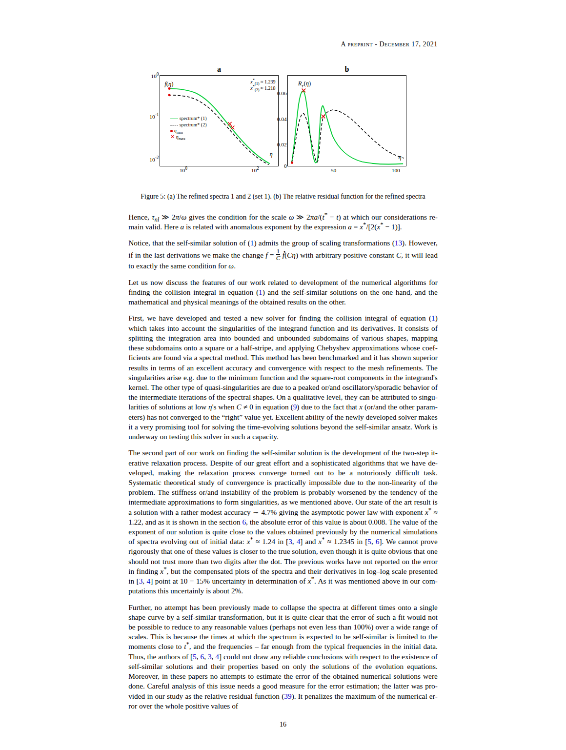A preprint - December 17, 2021
a
100
10-1
10-2
100
102
f(η)
x*(1) ≈ 1.239
x*(2) ≈ 1.218
η
spectrum* (1)
spectrum* (2)
ηmin
✕ηmax
b
0.06
0.04
0.02
0
50
100
Rr(η)
η
Figure 5: (a) The refined spectra 1 and 2 (set 1). (b) The relative residual function for the refined spectra
Hence, τnl ≫ 2π/ω gives the condition for the scale ω ≫ 2πa/(t* − t) at which our considerations remain valid. Here a is related with anomalous exponent by the expression a = x*/[2(x* − 1)].
Notice, that the self-similar solution of (1) admits the group of scaling transformations (13). However, if in the last derivations we make the change f = 1 C f̂(Cη) with arbitrary positive constant C, it will lead to exactly the same condition for ω.
Let us now discuss the features of our work related to development of the numerical algorithms for finding the collision integral in equation (1) and the self-similar solutions on the one hand, and the mathematical and physical meanings of the obtained results on the other.
First, we have developed and tested a new solver for finding the collision integral of equation (1) which takes into account the singularities of the integrand function and its derivatives. It consists of splitting the integration area into bounded and unbounded subdomains of various shapes, mapping these subdomains onto a square or a half-stripe, and applying Chebyshev approximations whose coefficients are found via a spectral method. This method has been benchmarked and it has shown superior results in terms of an excellent accuracy and convergence with respect to the mesh refinements. The singularities arise e.g. due to the minimum function and the square-root components in the integrand's kernel. The other type of quasi-singularities are due to a peaked or/and oscillatory/sporadic behavior of the intermediate iterations of the spectral shapes. On a qualitative level, they can be attributed to singularities of solutions at low η's when C ≠ 0 in equation (9) due to the fact that x (or/and the other parameters) has not converged to the “right” value yet. Excellent ability of the newly developed solver makes it a very promising tool for solving the time-evolving solutions beyond the self-similar ansatz. Work is underway on testing this solver in such a capacity.
The second part of our work on finding the self-similar solution is the development of the two-step iterative relaxation process. Despite of our great effort and a sophisticated algorithms that we have developed, making the relaxation process converge turned out to be a notoriously difficult task. Systematic theoretical study of convergence is practically impossible due to the non-linearity of the problem. The stiffness or/and instability of the problem is probably worsened by the tendency of the intermediate approximations to form singularities, as we mentioned above. Our state of the art result is a solution with a rather modest accuracy ∼ 4.7% giving the asymptotic power law with exponent x* ≈ 1.22, and as it is shown in the section 6, the absolute error of this value is about 0.008. The value of the exponent of our solution is quite close to the values obtained previously by the numerical simulations of spectra evolving out of initial data: x* ≈ 1.24 in [3, 4] and x* ≈ 1.2345 in [5, 6]. We cannot prove rigorously that one of these values is closer to the true solution, even though it is quite obvious that one should not trust more than two digits after the dot. The previous works have not reported on the error in finding x*, but the compensated plots of the spectra and their derivatives in log–log scale presented in [3, 4] point at 10 − 15% uncertainty in determination of x*. As it was mentioned above in our computations this uncertainly is about 2%.
Further, no attempt has been previously made to collapse the spectra at different times onto a single shape curve by a self-similar transformation, but it is quite clear that the error of such a fit would not be possible to reduce to any reasonable values (perhaps not even less than 100%) over a wide range of scales. This is because the times at which the spectrum is expected to be self-similar is limited to the moments close to t*, and the frequencies – far enough from the typical frequencies in the initial data. Thus, the authors of [5, 6, 3, 4] could not draw any reliable conclusions with respect to the existence of self-similar solutions and their properties based on only the solutions of the evolution equations. Moreover, in these papers no attempts to estimate the error of the obtained numerical solutions were done. Careful analysis of this issue needs a good measure for the error estimation; the latter was provided in our study as the relative residual function (39). It penalizes the maximum of the numerical error over the whole positive values of
16